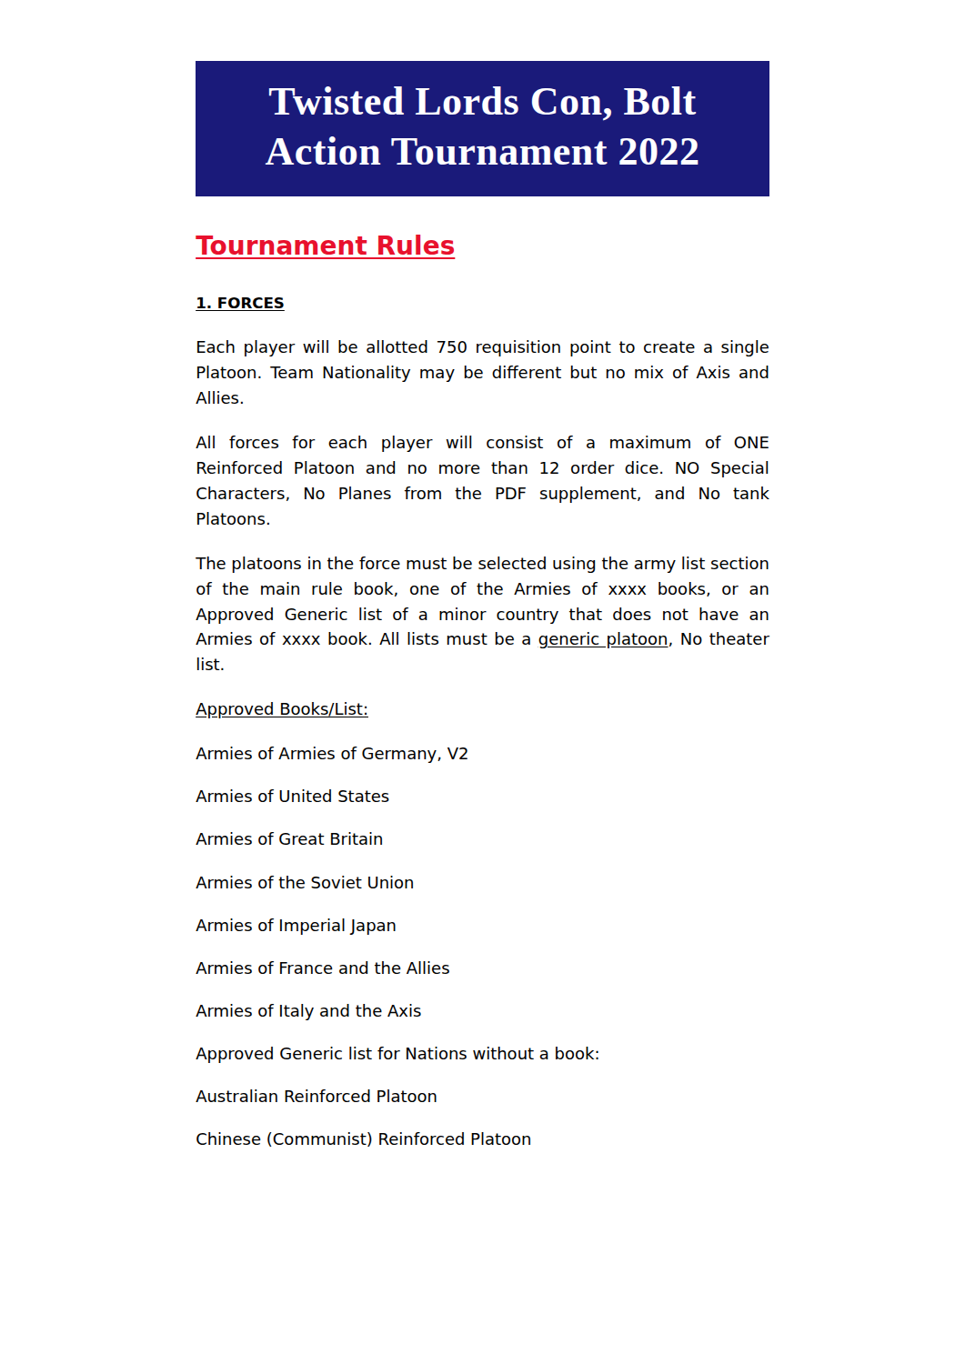Twisted Lords Con, Bolt Action Tournament 2022
Tournament Rules
1. FORCES
Each player will be allotted 750 requisition point to create a single Platoon. Team Nationality may be different but no mix of Axis and Allies.
All forces for each player will consist of a maximum of ONE Reinforced Platoon and no more than 12 order dice. NO Special Characters, No Planes from the PDF supplement, and No tank Platoons.
The platoons in the force must be selected using the army list section of the main rule book, one of the Armies of xxxx books, or an Approved Generic list of a minor country that does not have an Armies of xxxx book. All lists must be a generic platoon, No theater list.
Approved Books/List:
Armies of Armies of Germany, V2
Armies of United States
Armies of Great Britain
Armies of the Soviet Union
Armies of Imperial Japan
Armies of France and the Allies
Armies of Italy and the Axis
Approved Generic list for Nations without a book:
Australian Reinforced Platoon
Chinese (Communist) Reinforced Platoon